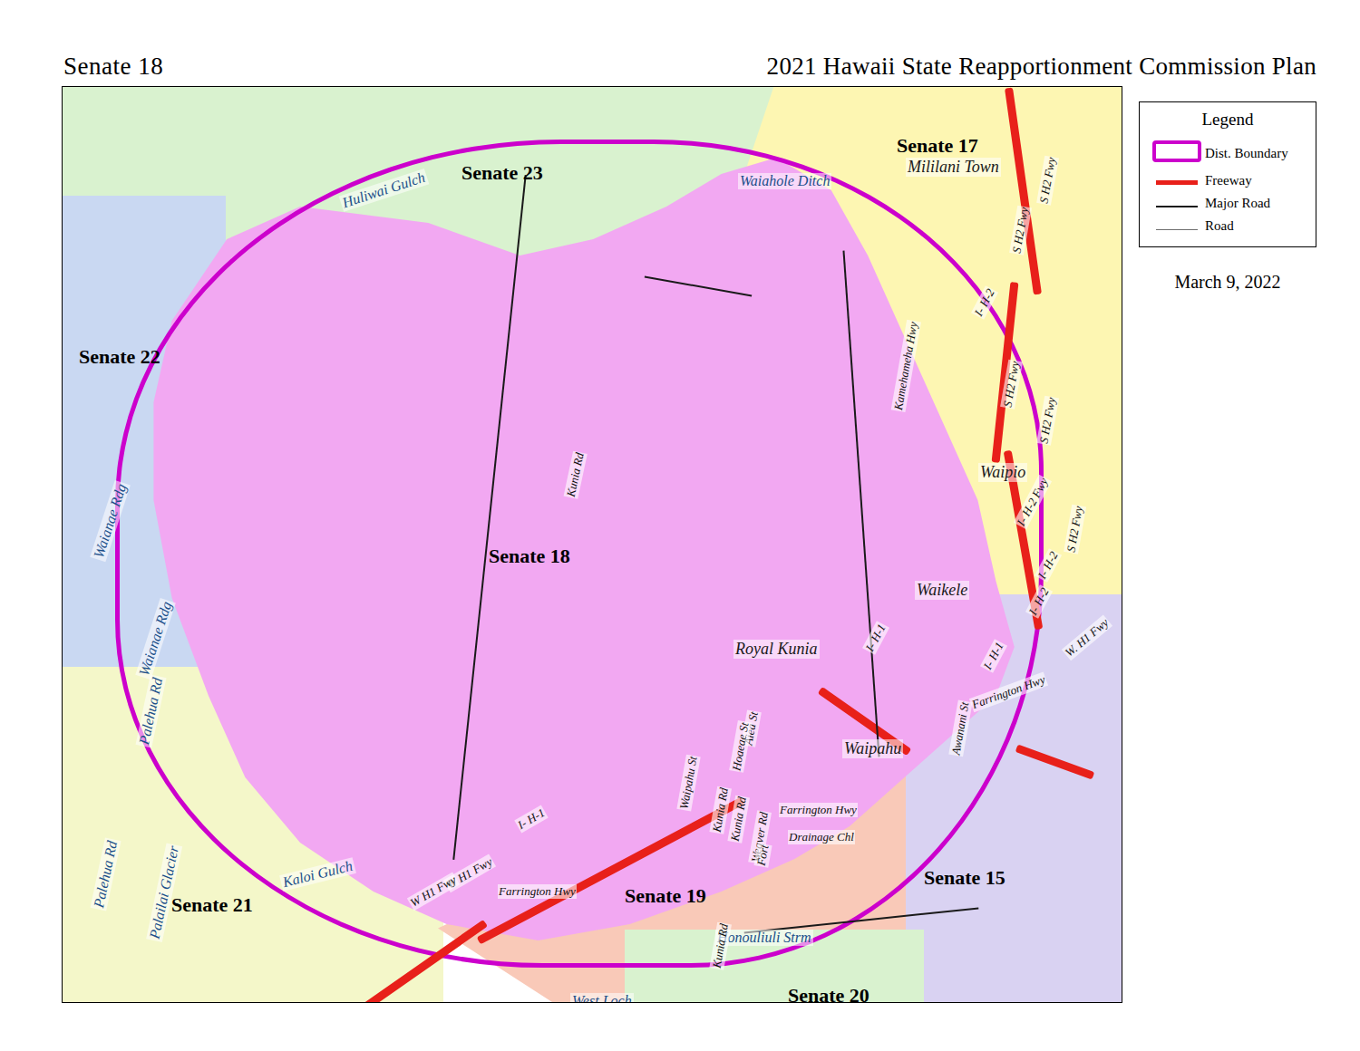Senate 18
2021 Hawaii State Reapportionment Commission Plan
Senate 23
Senate 17
Senate 22
Senate 18
Senate 21
Senate 19
Senate 15
Senate 20
Mililani Town
Waipio
Waikele
Royal Kunia
Waipahu
Waiahole Ditch
Huliwai Gulch
Waianae Rdg
Waianae Rdg
Palehua Rd
Palehua Rd
Palailai Glacier
Kaloi Gulch
West Loch
Honouliuli Strm
Kunia Rd
Kamehameha Hwy
S H2 Fwy
S H2 Fwy
I- H-2
S H2 Fwy
S H2 Fwy
I- H-2 Fwy
S H2 Fwy
I- H-2
I- H-2
I- H-1
I- H-1
W. H1 Fwy
Farrington Hwy
Awanani St
Aiea St
Hoaeae St
Waipahu St
Kunia Rd
Kunia Rd
Weaver Rd
Fort
Farrington Hwy
Drainage Chl
I- H-1
W H1 Fwy
W H1 Fwy
Farrington Hwy
Kunia Rd
Legend
| | Dist. Boundary |
| | Freeway |
| | Major Road |
| | Road |
March 9, 2022